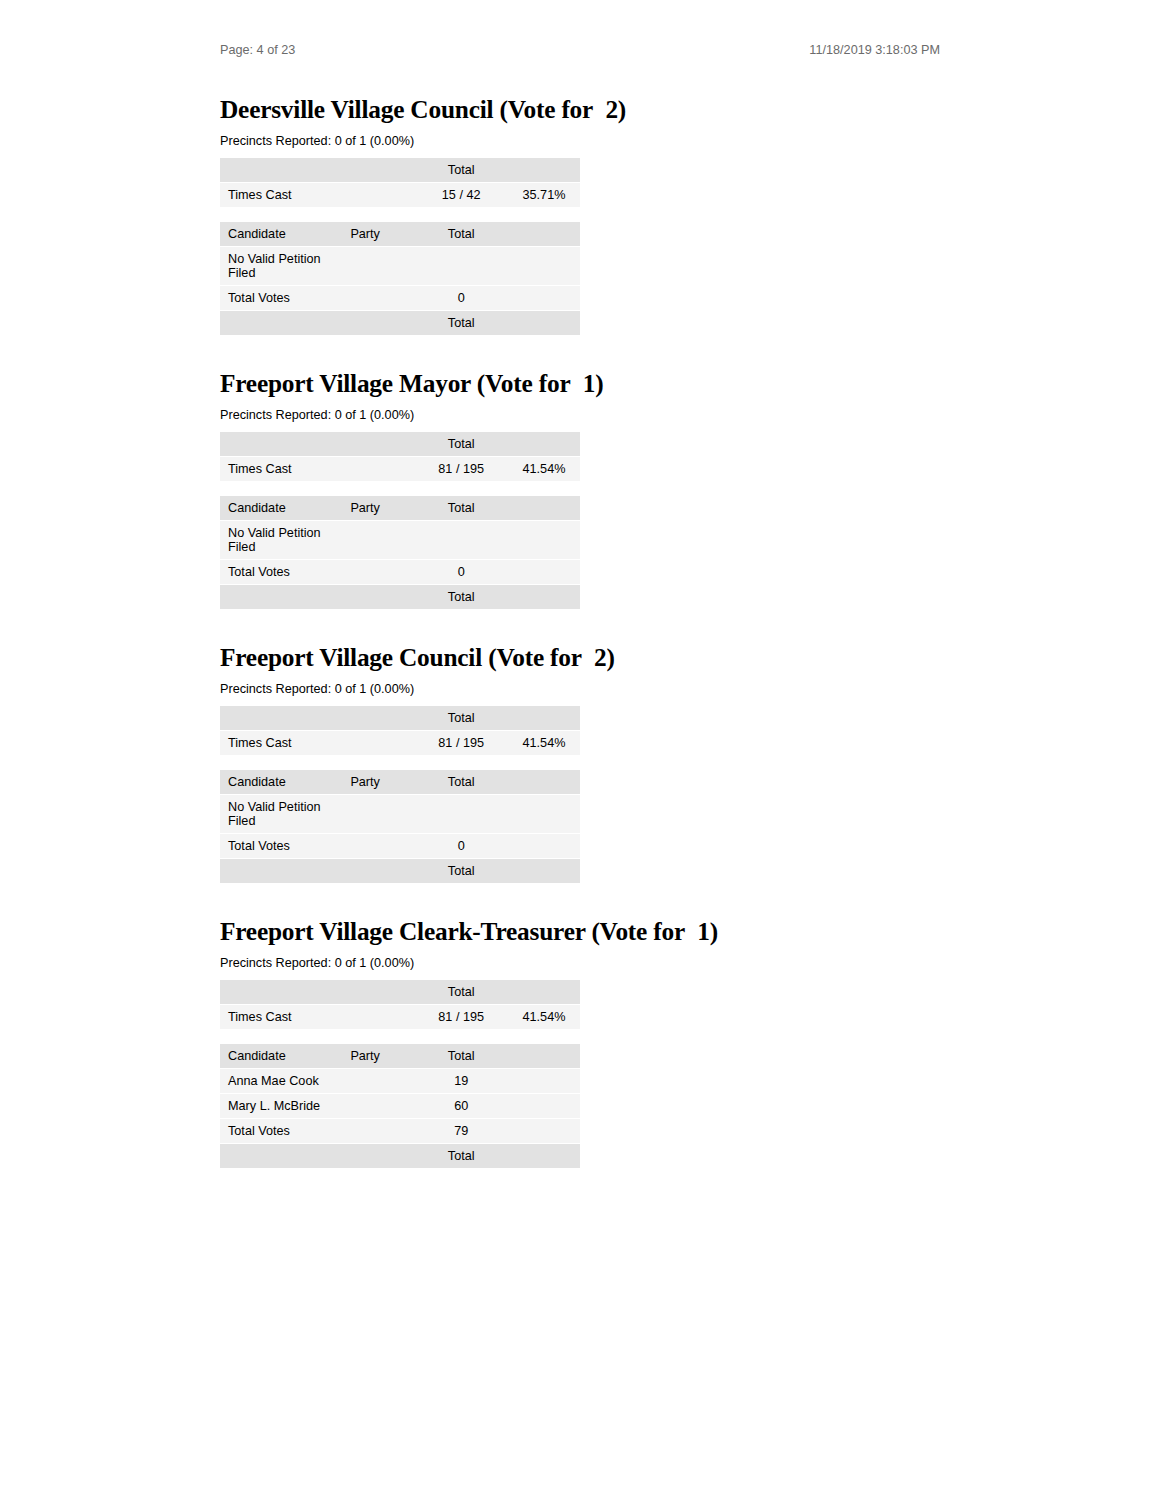Page: 4 of 23 11/18/2019 3:18:03 PM
Deersville Village Council (Vote for 2)
Precincts Reported: 0 of 1 (0.00%)
| | | Total | |
| --- | --- | --- | --- |
| Times Cast | 15 / 42 | 35.71% |
| Candidate | Party | Total | |
| --- | --- | --- | --- |
| No Valid Petition Filed | | | |
| Total Votes | 0 | |
| | | Total | |
Freeport Village Mayor (Vote for 1)
Precincts Reported: 0 of 1 (0.00%)
| | | Total | |
| --- | --- | --- | --- |
| Times Cast | 81 / 195 | 41.54% |
| Candidate | Party | Total | |
| --- | --- | --- | --- |
| No Valid Petition Filed | | | |
| Total Votes | 0 | |
| | | Total | |
Freeport Village Council (Vote for 2)
Precincts Reported: 0 of 1 (0.00%)
| | | Total | |
| --- | --- | --- | --- |
| Times Cast | 81 / 195 | 41.54% |
| Candidate | Party | Total | |
| --- | --- | --- | --- |
| No Valid Petition Filed | | | |
| Total Votes | 0 | |
| | | Total | |
Freeport Village Cleark-Treasurer (Vote for 1)
Precincts Reported: 0 of 1 (0.00%)
| | | Total | |
| --- | --- | --- | --- |
| Times Cast | 81 / 195 | 41.54% |
| Candidate | Party | Total | |
| --- | --- | --- | --- |
| Anna Mae Cook | | 19 | |
| Mary L. McBride | | 60 | |
| Total Votes | 79 | |
| | | Total | |